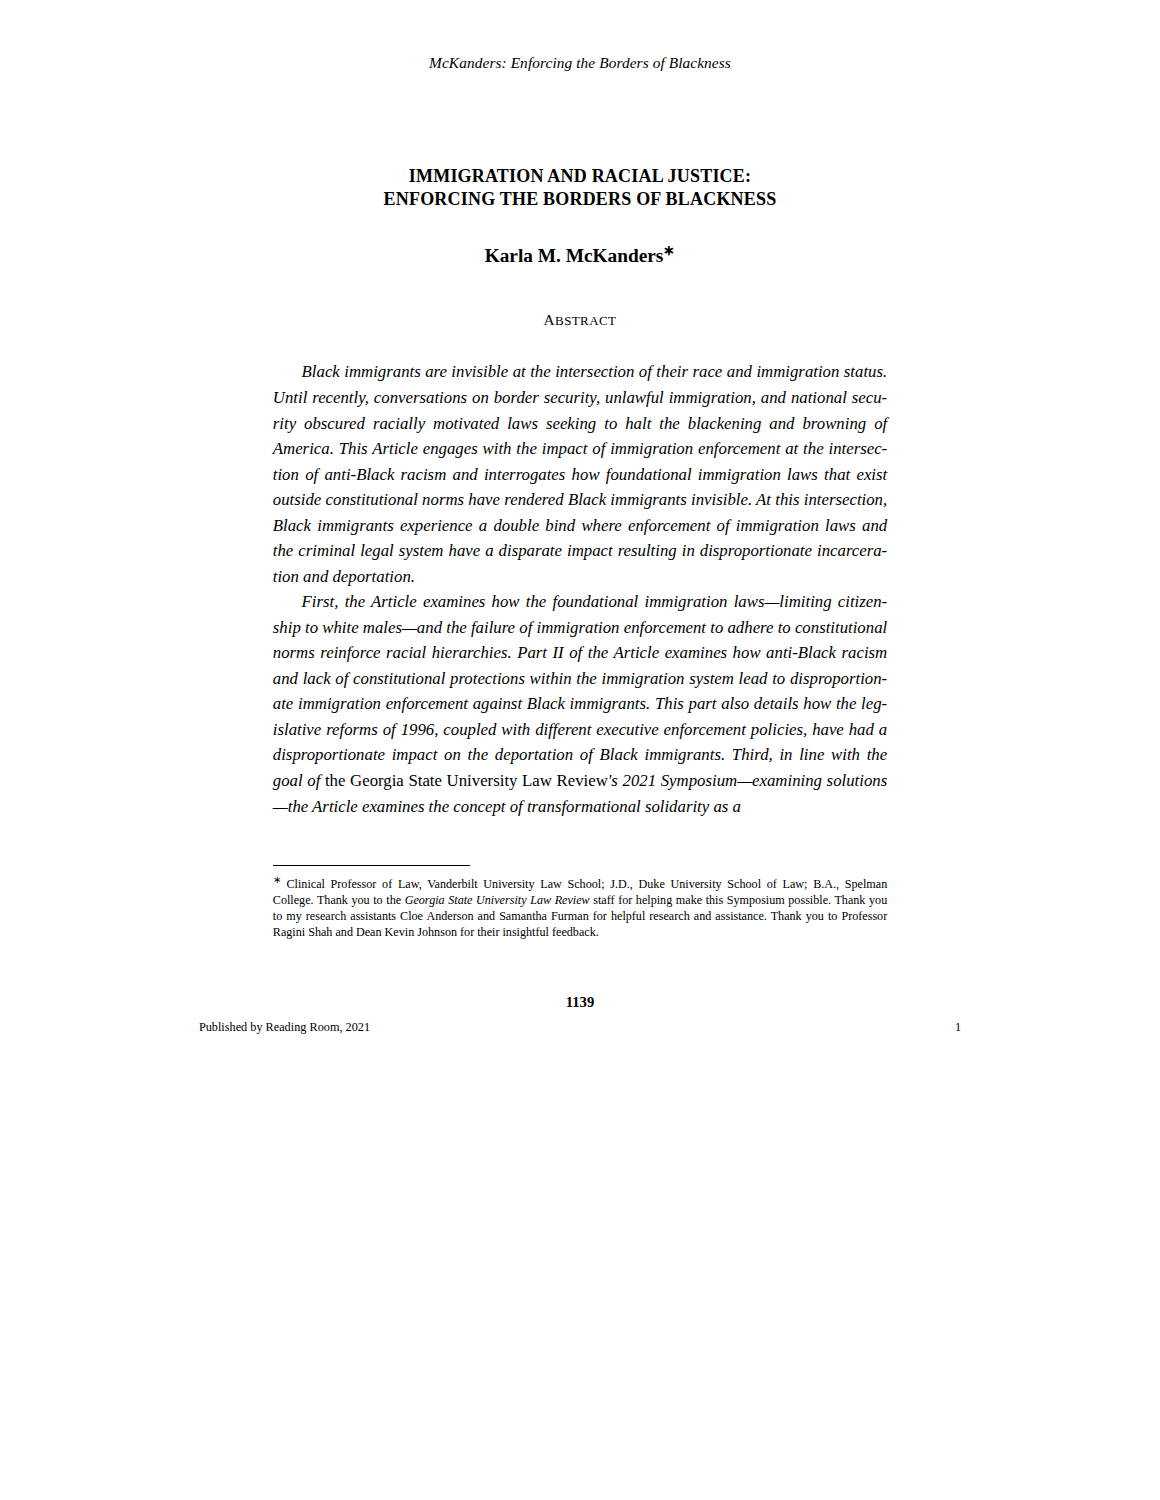McKanders: Enforcing the Borders of Blackness
IMMIGRATION AND RACIAL JUSTICE:
ENFORCING THE BORDERS OF BLACKNESS
Karla M. McKanders∗
ABSTRACT
Black immigrants are invisible at the intersection of their race and immigration status. Until recently, conversations on border security, unlawful immigration, and national security obscured racially motivated laws seeking to halt the blackening and browning of America. This Article engages with the impact of immigration enforcement at the intersection of anti-Black racism and interrogates how foundational immigration laws that exist outside constitutional norms have rendered Black immigrants invisible. At this intersection, Black immigrants experience a double bind where enforcement of immigration laws and the criminal legal system have a disparate impact resulting in disproportionate incarceration and deportation.
First, the Article examines how the foundational immigration laws—limiting citizenship to white males—and the failure of immigration enforcement to adhere to constitutional norms reinforce racial hierarchies. Part II of the Article examines how anti-Black racism and lack of constitutional protections within the immigration system lead to disproportionate immigration enforcement against Black immigrants. This part also details how the legislative reforms of 1996, coupled with different executive enforcement policies, have had a disproportionate impact on the deportation of Black immigrants. Third, in line with the goal of the Georgia State University Law Review's 2021 Symposium—examining solutions—the Article examines the concept of transformational solidarity as a
∗ Clinical Professor of Law, Vanderbilt University Law School; J.D., Duke University School of Law; B.A., Spelman College. Thank you to the Georgia State University Law Review staff for helping make this Symposium possible. Thank you to my research assistants Cloe Anderson and Samantha Furman for helpful research and assistance. Thank you to Professor Ragini Shah and Dean Kevin Johnson for their insightful feedback.
1139
Published by Reading Room, 2021
1